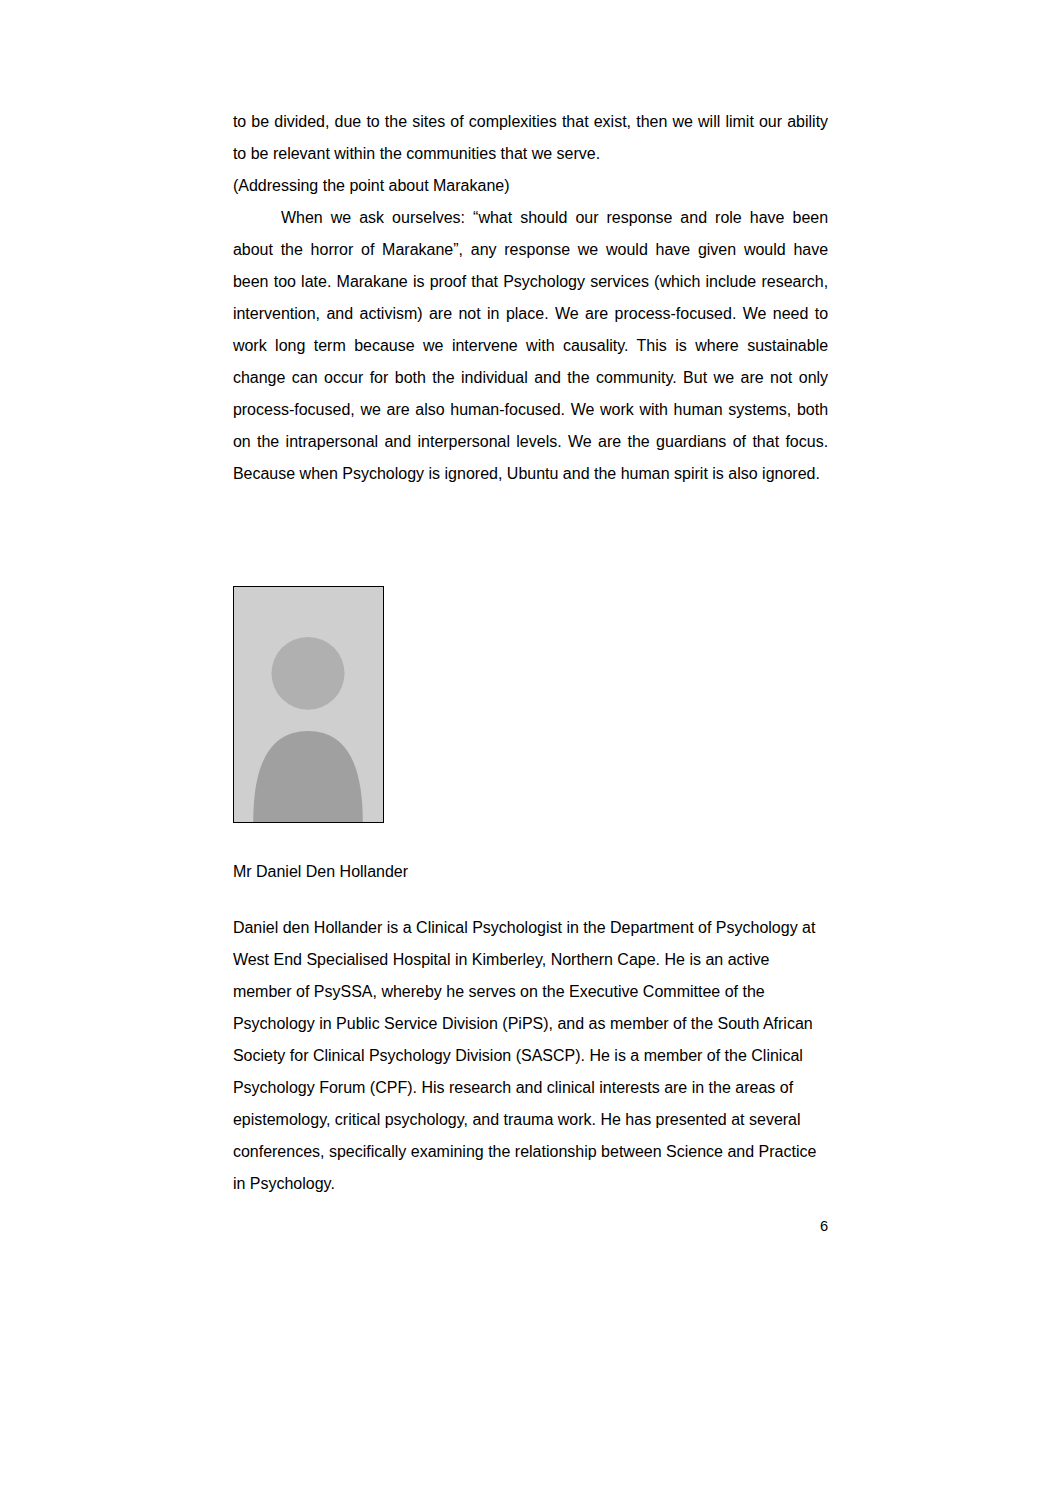to be divided, due to the sites of complexities that exist, then we will limit our ability to be relevant within the communities that we serve.
(Addressing the point about Marakane)
When we ask ourselves: “what should our response and role have been about the horror of Marakane”, any response we would have given would have been too late. Marakane is proof that Psychology services (which include research, intervention, and activism) are not in place. We are process-focused. We need to work long term because we intervene with causality. This is where sustainable change can occur for both the individual and the community. But we are not only process-focused, we are also human-focused. We work with human systems, both on the intrapersonal and interpersonal levels. We are the guardians of that focus. Because when Psychology is ignored, Ubuntu and the human spirit is also ignored.
Mr Daniel Den Hollander
Daniel den Hollander is a Clinical Psychologist in the Department of Psychology at West End Specialised Hospital in Kimberley, Northern Cape. He is an active member of PsySSA, whereby he serves on the Executive Committee of the Psychology in Public Service Division (PiPS), and as member of the South African Society for Clinical Psychology Division (SASCP). He is a member of the Clinical Psychology Forum (CPF). His research and clinical interests are in the areas of epistemology, critical psychology, and trauma work. He has presented at several conferences, specifically examining the relationship between Science and Practice in Psychology.
6